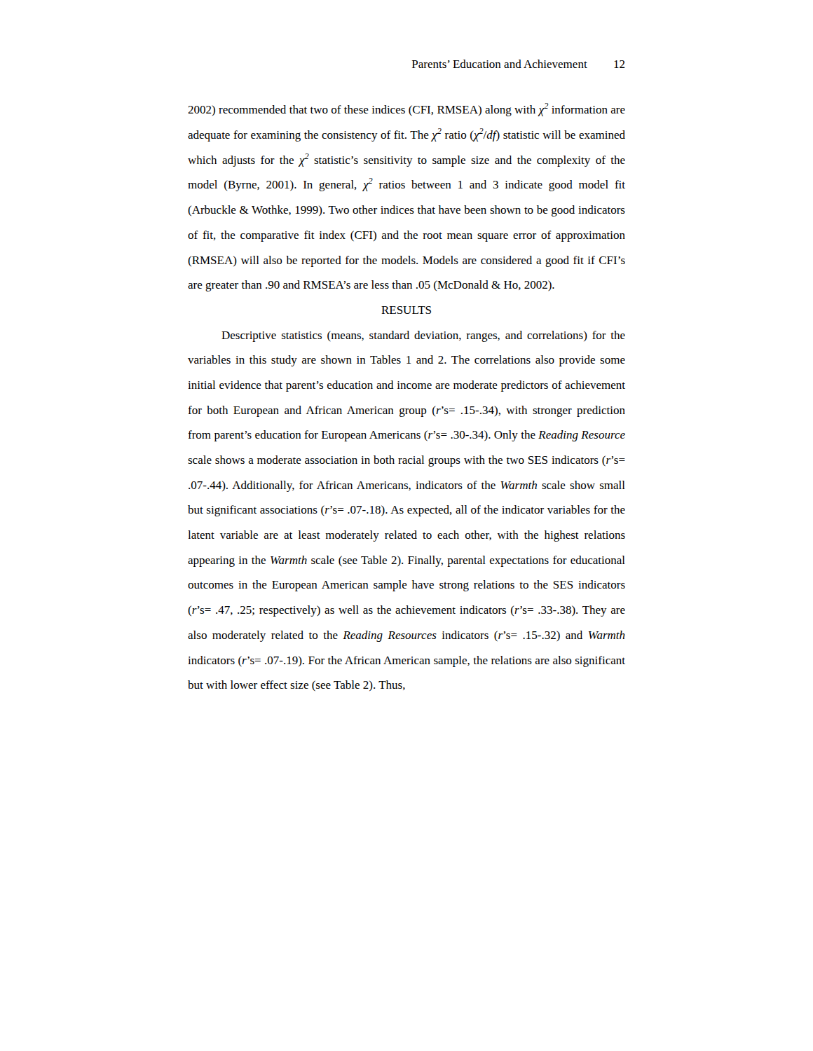Parents’ Education and Achievement12
2002) recommended that two of these indices (CFI, RMSEA) along with χ2 information are adequate for examining the consistency of fit. The χ2 ratio (χ2/df) statistic will be examined which adjusts for the χ2 statistic’s sensitivity to sample size and the complexity of the model (Byrne, 2001). In general, χ2 ratios between 1 and 3 indicate good model fit (Arbuckle & Wothke, 1999). Two other indices that have been shown to be good indicators of fit, the comparative fit index (CFI) and the root mean square error of approximation (RMSEA) will also be reported for the models. Models are considered a good fit if CFI’s are greater than .90 and RMSEA’s are less than .05 (McDonald & Ho, 2002).
RESULTS
Descriptive statistics (means, standard deviation, ranges, and correlations) for the variables in this study are shown in Tables 1 and 2. The correlations also provide some initial evidence that parent’s education and income are moderate predictors of achievement for both European and African American group (r’s= .15-.34), with stronger prediction from parent’s education for European Americans (r’s= .30-.34). Only the Reading Resource scale shows a moderate association in both racial groups with the two SES indicators (r’s= .07-.44). Additionally, for African Americans, indicators of the Warmth scale show small but significant associations (r’s= .07-.18). As expected, all of the indicator variables for the latent variable are at least moderately related to each other, with the highest relations appearing in the Warmth scale (see Table 2). Finally, parental expectations for educational outcomes in the European American sample have strong relations to the SES indicators (r’s= .47, .25; respectively) as well as the achievement indicators (r’s= .33-.38). They are also moderately related to the Reading Resources indicators (r’s= .15-.32) and Warmth indicators (r’s= .07-.19). For the African American sample, the relations are also significant but with lower effect size (see Table 2). Thus,